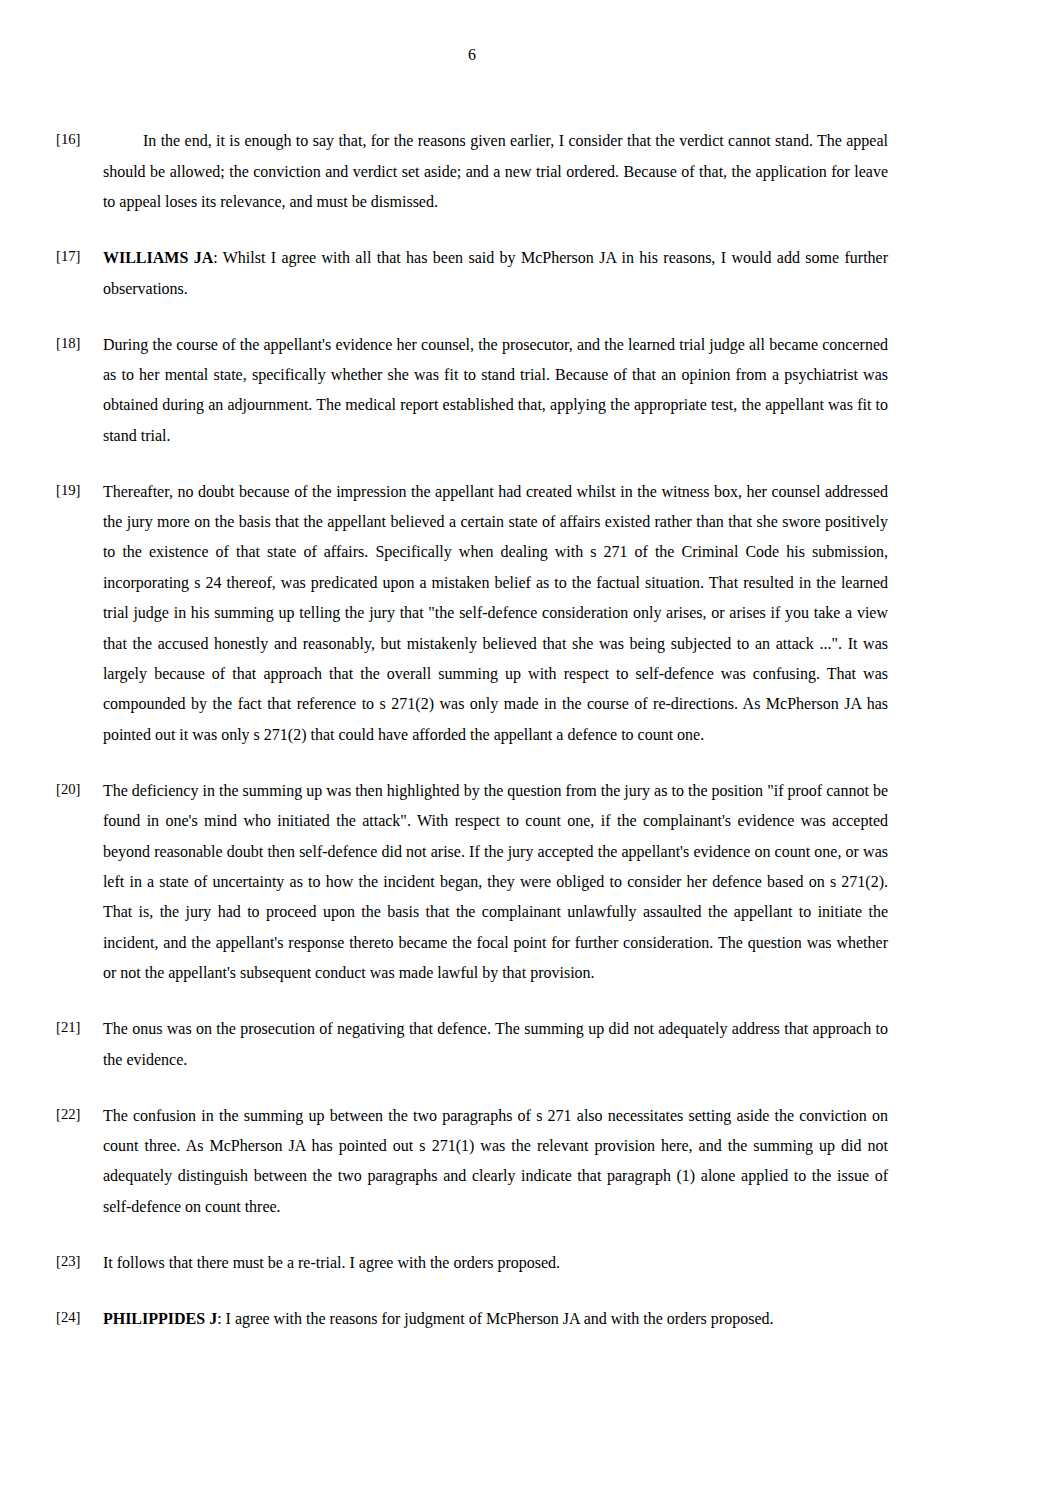6
[16]
In the end, it is enough to say that, for the reasons given earlier, I consider that the verdict cannot stand. The appeal should be allowed; the conviction and verdict set aside; and a new trial ordered. Because of that, the application for leave to appeal loses its relevance, and must be dismissed.
[17]
WILLIAMS JA: Whilst I agree with all that has been said by McPherson JA in his reasons, I would add some further observations.
[18]
During the course of the appellant's evidence her counsel, the prosecutor, and the learned trial judge all became concerned as to her mental state, specifically whether she was fit to stand trial. Because of that an opinion from a psychiatrist was obtained during an adjournment. The medical report established that, applying the appropriate test, the appellant was fit to stand trial.
[19]
Thereafter, no doubt because of the impression the appellant had created whilst in the witness box, her counsel addressed the jury more on the basis that the appellant believed a certain state of affairs existed rather than that she swore positively to the existence of that state of affairs. Specifically when dealing with s 271 of the Criminal Code his submission, incorporating s 24 thereof, was predicated upon a mistaken belief as to the factual situation. That resulted in the learned trial judge in his summing up telling the jury that "the self-defence consideration only arises, or arises if you take a view that the accused honestly and reasonably, but mistakenly believed that she was being subjected to an attack ...". It was largely because of that approach that the overall summing up with respect to self-defence was confusing. That was compounded by the fact that reference to s 271(2) was only made in the course of re-directions. As McPherson JA has pointed out it was only s 271(2) that could have afforded the appellant a defence to count one.
[20]
The deficiency in the summing up was then highlighted by the question from the jury as to the position "if proof cannot be found in one's mind who initiated the attack". With respect to count one, if the complainant's evidence was accepted beyond reasonable doubt then self-defence did not arise. If the jury accepted the appellant's evidence on count one, or was left in a state of uncertainty as to how the incident began, they were obliged to consider her defence based on s 271(2). That is, the jury had to proceed upon the basis that the complainant unlawfully assaulted the appellant to initiate the incident, and the appellant's response thereto became the focal point for further consideration. The question was whether or not the appellant's subsequent conduct was made lawful by that provision.
[21]
The onus was on the prosecution of negativing that defence. The summing up did not adequately address that approach to the evidence.
[22]
The confusion in the summing up between the two paragraphs of s 271 also necessitates setting aside the conviction on count three. As McPherson JA has pointed out s 271(1) was the relevant provision here, and the summing up did not adequately distinguish between the two paragraphs and clearly indicate that paragraph (1) alone applied to the issue of self-defence on count three.
[23]
It follows that there must be a re-trial. I agree with the orders proposed.
[24]
PHILIPPIDES J: I agree with the reasons for judgment of McPherson JA and with the orders proposed.